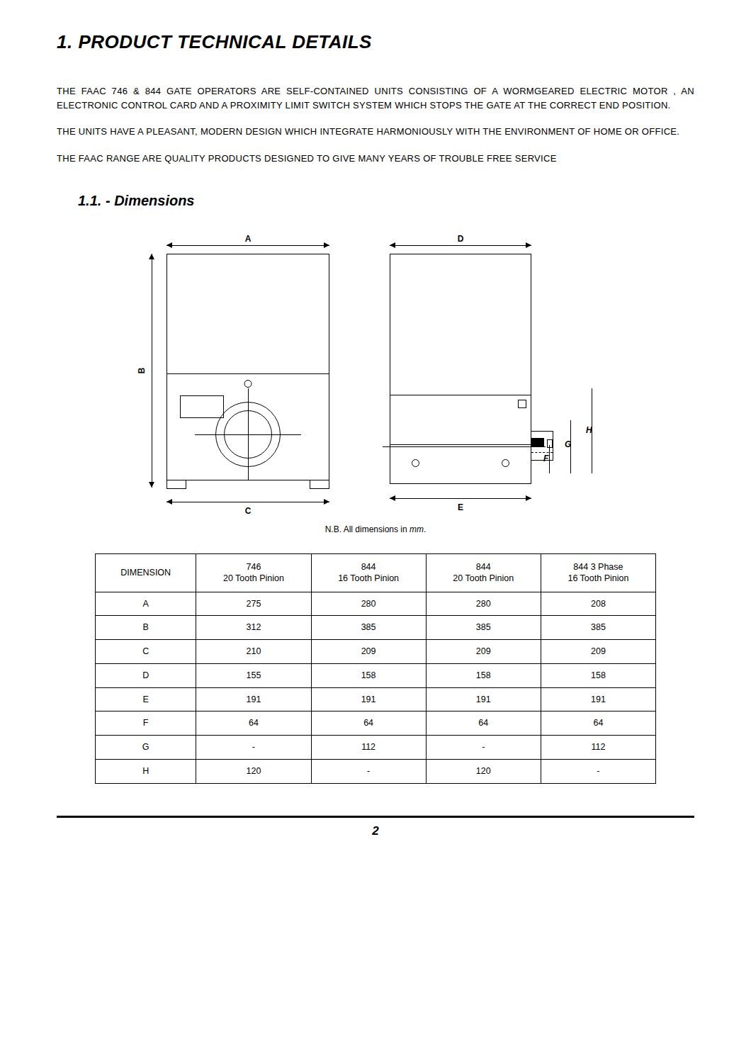1. PRODUCT TECHNICAL DETAILS
THE FAAC 746 & 844 GATE OPERATORS ARE SELF-CONTAINED UNITS CONSISTING OF A WORMGEARED ELECTRIC MOTOR , AN ELECTRONIC CONTROL CARD AND A PROXIMITY LIMIT SWITCH SYSTEM WHICH STOPS THE GATE AT THE CORRECT END POSITION.
THE UNITS HAVE A PLEASANT, MODERN DESIGN WHICH INTEGRATE HARMONIOUSLY WITH THE ENVIRONMENT OF HOME OR OFFICE.
THE FAAC RANGE ARE QUALITY PRODUCTS DESIGNED TO GIVE MANY YEARS OF TROUBLE FREE SERVICE
1.1. - Dimensions
B
A
C
D
F
G
H
E
N.B. All dimensions in mm.
| DIMENSION | 746 20 Tooth Pinion | 844 16 Tooth Pinion | 844 20 Tooth Pinion | 844 3 Phase 16 Tooth Pinion |
| --- | --- | --- | --- | --- |
| A | 275 | 280 | 280 | 208 |
| B | 312 | 385 | 385 | 385 |
| C | 210 | 209 | 209 | 209 |
| D | 155 | 158 | 158 | 158 |
| E | 191 | 191 | 191 | 191 |
| F | 64 | 64 | 64 | 64 |
| G | - | 112 | - | 112 |
| H | 120 | - | 120 | - |
2